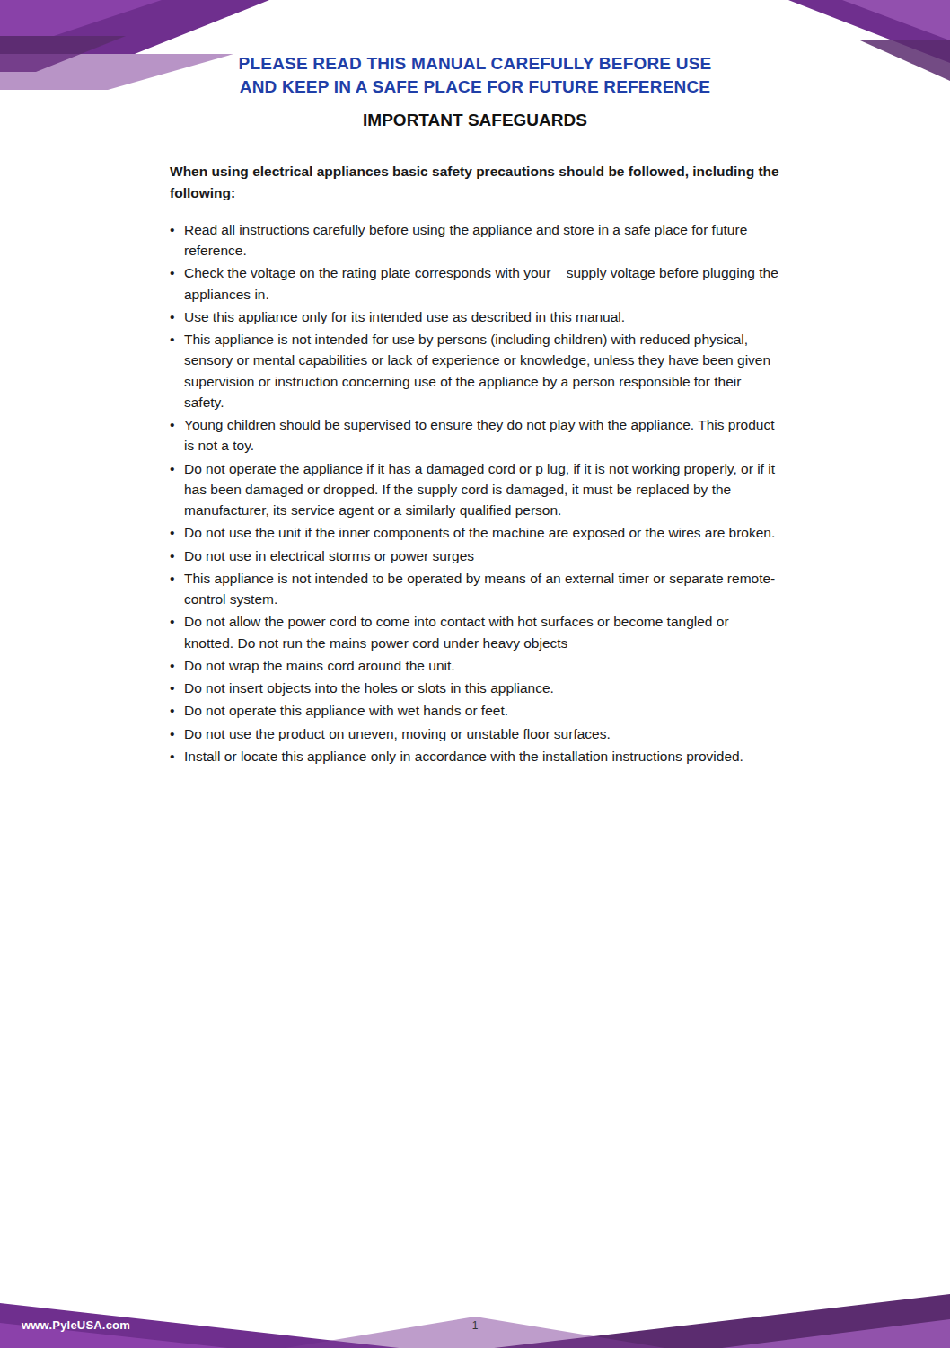PLEASE READ THIS MANUAL CAREFULLY BEFORE USE
AND KEEP IN A SAFE PLACE FOR FUTURE REFERENCE
IMPORTANT SAFEGUARDS
When using electrical appliances basic safety precautions should be followed, including the following:
Read all instructions carefully before using the appliance and store in a safe place for future reference.
Check the voltage on the rating plate corresponds with your supply voltage before plugging the appliances in.
Use this appliance only for its intended use as described in this manual.
This appliance is not intended for use by persons (including children) with reduced physical, sensory or mental capabilities or lack of experience or knowledge, unless they have been given supervision or instruction concerning use of the appliance by a person responsible for their safety.
Young children should be supervised to ensure they do not play with the appliance. This product is not a toy.
Do not operate the appliance if it has a damaged cord or p lug, if it is not working properly, or if it has been damaged or dropped. If the supply cord is damaged, it must be replaced by the manufacturer, its service agent or a similarly qualified person.
Do not use the unit if the inner components of the machine are exposed or the wires are broken.
Do not use in electrical storms or power surges
This appliance is not intended to be operated by means of an external timer or separate remote-control system.
Do not allow the power cord to come into contact with hot surfaces or become tangled or knotted. Do not run the mains power cord under heavy objects
Do not wrap the mains cord around the unit.
Do not insert objects into the holes or slots in this appliance.
Do not operate this appliance with wet hands or feet.
Do not use the product on uneven, moving or unstable floor surfaces.
Install or locate this appliance only in accordance with the installation instructions provided.
www.PyleUSA.com
1